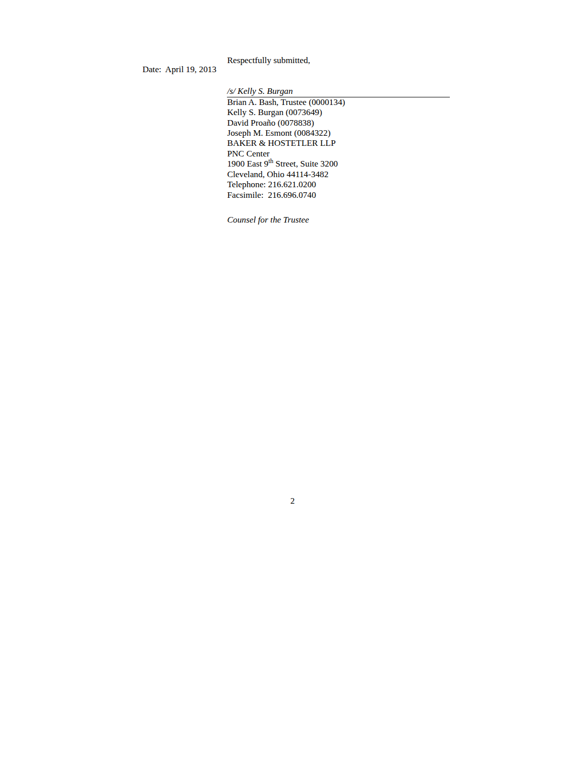| Date: April 19, 2013 | Respectfully submitted, /s/ Kelly S. Burgan Brian A. Bash, Trustee (0000134) Kelly S. Burgan (0073649) David Proaño (0078838) Joseph M. Esmont (0084322) BAKER & HOSTETLER LLP PNC Center 1900 East 9 th Street, Suite 3200 Cleveland, Ohio 44114-3482 Telephone: 216.621.0200 Facsimile: 216.696.0740 Counsel for the Trustee |
2